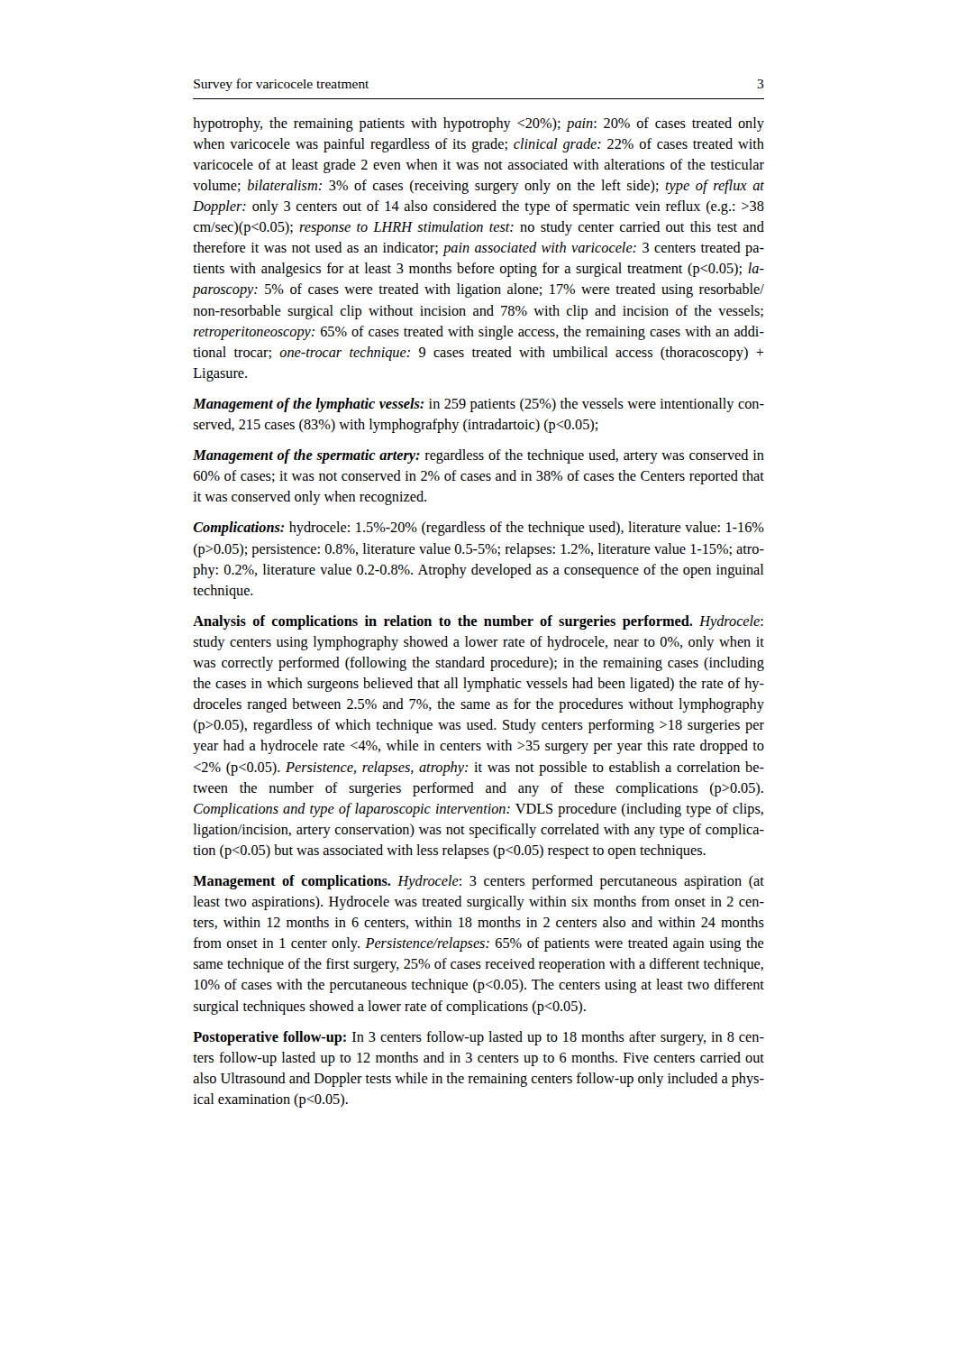Survey for varicocele treatment 3
hypotrophy, the remaining patients with hypotrophy <20%); pain: 20% of cases treated only when varicocele was painful regardless of its grade; clinical grade: 22% of cases treated with varicocele of at least grade 2 even when it was not associated with alterations of the testicular volume; bilateralism: 3% of cases (receiving surgery only on the left side); type of reflux at Doppler: only 3 centers out of 14 also considered the type of spermatic vein reflux (e.g.: >38 cm/sec)(p<0.05); response to LHRH stimulation test: no study center carried out this test and therefore it was not used as an indicator; pain associated with varicocele: 3 centers treated patients with analgesics for at least 3 months before opting for a surgical treatment (p<0.05); laparoscopy: 5% of cases were treated with ligation alone; 17% were treated using resorbable/ non-resorbable surgical clip without incision and 78% with clip and incision of the vessels; retroperitoneoscopy: 65% of cases treated with single access, the remaining cases with an additional trocar; one-trocar technique: 9 cases treated with umbilical access (thoracoscopy) + Ligasure.
Management of the lymphatic vessels: in 259 patients (25%) the vessels were intentionally conserved, 215 cases (83%) with lymphografphy (intradartoic) (p<0.05);
Management of the spermatic artery: regardless of the technique used, artery was conserved in 60% of cases; it was not conserved in 2% of cases and in 38% of cases the Centers reported that it was conserved only when recognized.
Complications: hydrocele: 1.5%-20% (regardless of the technique used), literature value: 1-16% (p>0.05); persistence: 0.8%, literature value 0.5-5%; relapses: 1.2%, literature value 1-15%; atrophy: 0.2%, literature value 0.2-0.8%. Atrophy developed as a consequence of the open inguinal technique.
Analysis of complications in relation to the number of surgeries performed. Hydrocele: study centers using lymphography showed a lower rate of hydrocele, near to 0%, only when it was correctly performed (following the standard procedure); in the remaining cases (including the cases in which surgeons believed that all lymphatic vessels had been ligated) the rate of hydroceles ranged between 2.5% and 7%, the same as for the procedures without lymphography (p>0.05), regardless of which technique was used. Study centers performing >18 surgeries per year had a hydrocele rate <4%, while in centers with >35 surgery per year this rate dropped to <2% (p<0.05). Persistence, relapses, atrophy: it was not possible to establish a correlation between the number of surgeries performed and any of these complications (p>0.05). Complications and type of laparoscopic intervention: VDLS procedure (including type of clips, ligation/incision, artery conservation) was not specifically correlated with any type of complication (p<0.05) but was associated with less relapses (p<0.05) respect to open techniques.
Management of complications. Hydrocele: 3 centers performed percutaneous aspiration (at least two aspirations). Hydrocele was treated surgically within six months from onset in 2 centers, within 12 months in 6 centers, within 18 months in 2 centers also and within 24 months from onset in 1 center only. Persistence/relapses: 65% of patients were treated again using the same technique of the first surgery, 25% of cases received reoperation with a different technique, 10% of cases with the percutaneous technique (p<0.05). The centers using at least two different surgical techniques showed a lower rate of complications (p<0.05).
Postoperative follow-up: In 3 centers follow-up lasted up to 18 months after surgery, in 8 centers follow-up lasted up to 12 months and in 3 centers up to 6 months. Five centers carried out also Ultrasound and Doppler tests while in the remaining centers follow-up only included a physical examination (p<0.05).